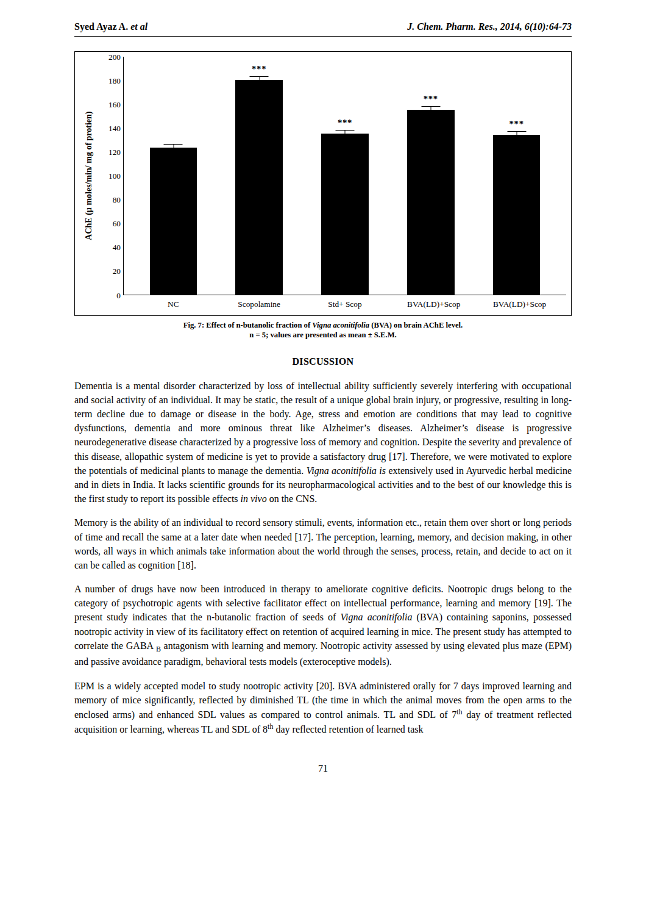Syed Ayaz A. et al
J. Chem. Pharm. Res., 2014, 6(10):64-73
AChE (µ moles/min/ mg of protien)
0 20 40 60 80 100 120 140 160 180 200
***
***
***
***
NC Scopolamine Std+ Scop BVA(LD)+Scop BVA(LD)+Scop
Fig. 7: Effect of n-butanolic fraction of Vigna aconitifolia (BVA) on brain AChE level.
n = 5; values are presented as mean ± S.E.M.
DISCUSSION
Dementia is a mental disorder characterized by loss of intellectual ability sufficiently severely interfering with occupational and social activity of an individual. It may be static, the result of a unique global brain injury, or progressive, resulting in long-term decline due to damage or disease in the body. Age, stress and emotion are conditions that may lead to cognitive dysfunctions, dementia and more ominous threat like Alzheimer’s diseases. Alzheimer’s disease is progressive neurodegenerative disease characterized by a progressive loss of memory and cognition. Despite the severity and prevalence of this disease, allopathic system of medicine is yet to provide a satisfactory drug [17]. Therefore, we were motivated to explore the potentials of medicinal plants to manage the dementia. Vigna aconitifolia is extensively used in Ayurvedic herbal medicine and in diets in India. It lacks scientific grounds for its neuropharmacological activities and to the best of our knowledge this is the first study to report its possible effects in vivo on the CNS.
Memory is the ability of an individual to record sensory stimuli, events, information etc., retain them over short or long periods of time and recall the same at a later date when needed [17]. The perception, learning, memory, and decision making, in other words, all ways in which animals take information about the world through the senses, process, retain, and decide to act on it can be called as cognition [18].
A number of drugs have now been introduced in therapy to ameliorate cognitive deficits. Nootropic drugs belong to the category of psychotropic agents with selective facilitator effect on intellectual performance, learning and memory [19]. The present study indicates that the n-butanolic fraction of seeds of Vigna aconitifolia (BVA) containing saponins, possessed nootropic activity in view of its facilitatory effect on retention of acquired learning in mice. The present study has attempted to correlate the GABA B antagonism with learning and memory. Nootropic activity assessed by using elevated plus maze (EPM) and passive avoidance paradigm, behavioral tests models (exteroceptive models).
EPM is a widely accepted model to study nootropic activity [20]. BVA administered orally for 7 days improved learning and memory of mice significantly, reflected by diminished TL (the time in which the animal moves from the open arms to the enclosed arms) and enhanced SDL values as compared to control animals. TL and SDL of 7th day of treatment reflected acquisition or learning, whereas TL and SDL of 8th day reflected retention of learned task
71